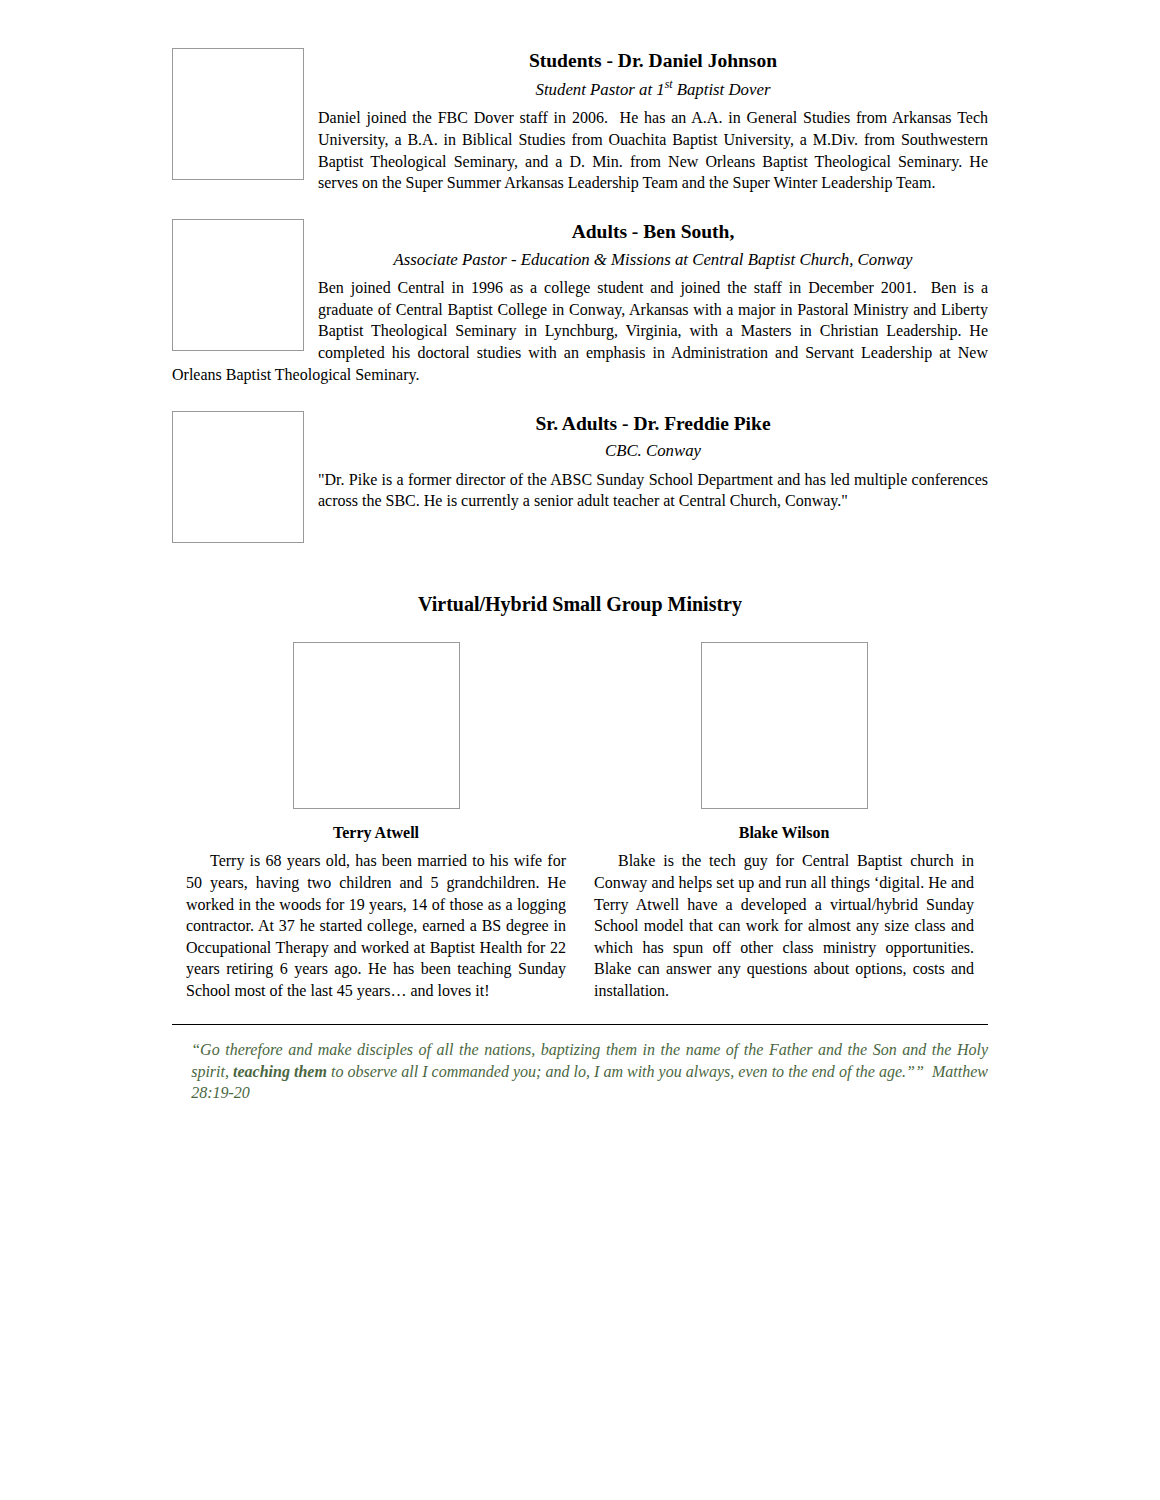Students - Dr. Daniel Johnson
Student Pastor at 1st Baptist Dover
Daniel joined the FBC Dover staff in 2006. He has an A.A. in General Studies from Arkansas Tech University, a B.A. in Biblical Studies from Ouachita Baptist University, a M.Div. from Southwestern Baptist Theological Seminary, and a D. Min. from New Orleans Baptist Theological Seminary. He serves on the Super Summer Arkansas Leadership Team and the Super Winter Leadership Team.
Adults - Ben South,
Associate Pastor - Education & Missions at Central Baptist Church, Conway
Ben joined Central in 1996 as a college student and joined the staff in December 2001. Ben is a graduate of Central Baptist College in Conway, Arkansas with a major in Pastoral Ministry and Liberty Baptist Theological Seminary in Lynchburg, Virginia, with a Masters in Christian Leadership. He completed his doctoral studies with an emphasis in Administration and Servant Leadership at New Orleans Baptist Theological Seminary.
Sr. Adults - Dr. Freddie Pike
CBC. Conway
"Dr. Pike is a former director of the ABSC Sunday School Department and has led multiple conferences across the SBC. He is currently a senior adult teacher at Central Church, Conway."
Virtual/Hybrid Small Group Ministry
| Terry Atwell | Blake Wilson |
| Terry is 68 years old, has been married to his wife for 50 years, having two children and 5 grandchildren. He worked in the woods for 19 years, 14 of those as a logging contractor. At 37 he started college, earned a BS degree in Occupational Therapy and worked at Baptist Health for 22 years retiring 6 years ago. He has been teaching Sunday School most of the last 45 years… and loves it! | Blake is the tech guy for Central Baptist church in Conway and helps set up and run all things ‘digital. He and Terry Atwell have a developed a virtual/hybrid Sunday School model that can work for almost any size class and which has spun off other class ministry opportunities. Blake can answer any questions about options, costs and installation. |
“Go therefore and make disciples of all the nations, baptizing them in the name of the Father and the Son and the Holy spirit, teaching them to observe all I commanded you; and lo, I am with you always, even to the end of the age.”” Matthew 28:19-20